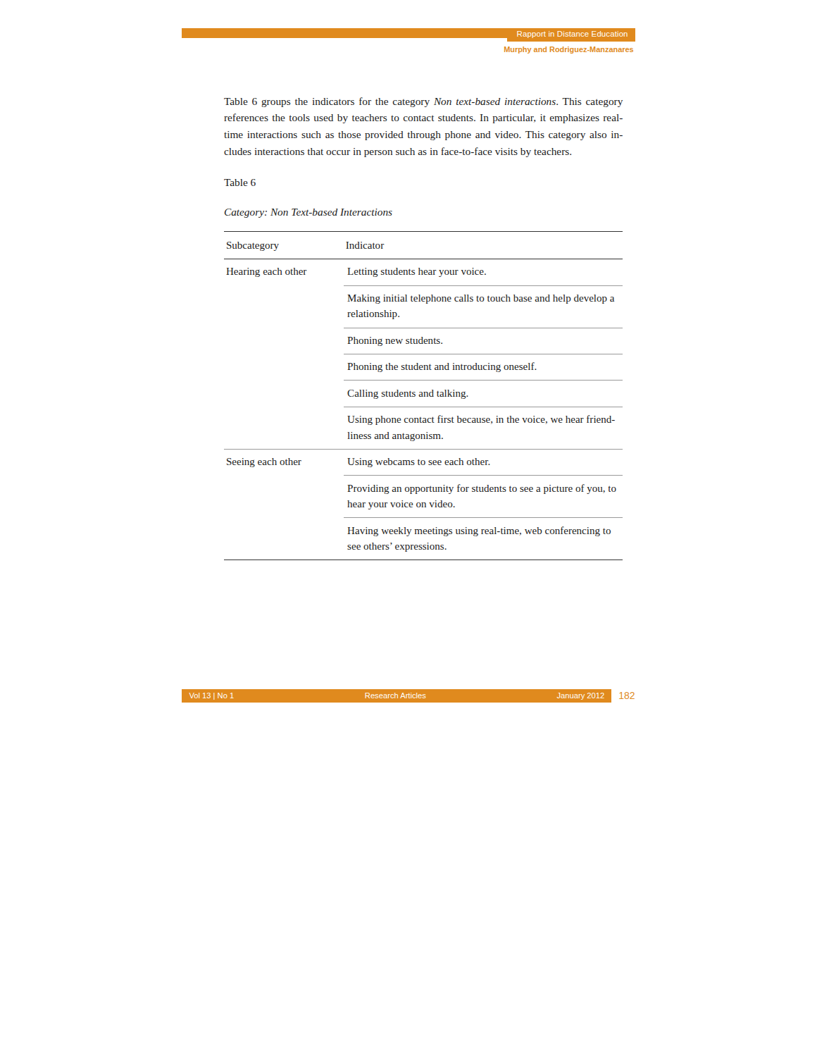Rapport in Distance Education
Murphy and Rodriguez-Manzanares
Table 6 groups the indicators for the category Non text-based interactions. This category references the tools used by teachers to contact students. In particular, it emphasizes real-time interactions such as those provided through phone and video. This category also includes interactions that occur in person such as in face-to-face visits by teachers.
Table 6
Category: Non Text-based Interactions
| Subcategory | Indicator |
| --- | --- |
| Hearing each other | Letting students hear your voice. |
| | Making initial telephone calls to touch base and help develop a relationship. |
| | Phoning new students. |
| | Phoning the student and introducing oneself. |
| | Calling students and talking. |
| | Using phone contact first because, in the voice, we hear friendliness and antagonism. |
| Seeing each other | Using webcams to see each other. |
| | Providing an opportunity for students to see a picture of you, to hear your voice on video. |
| | Having weekly meetings using real-time, web conferencing to see others’ expressions. |
Vol 13 | No 1
Research Articles
January 2012
182